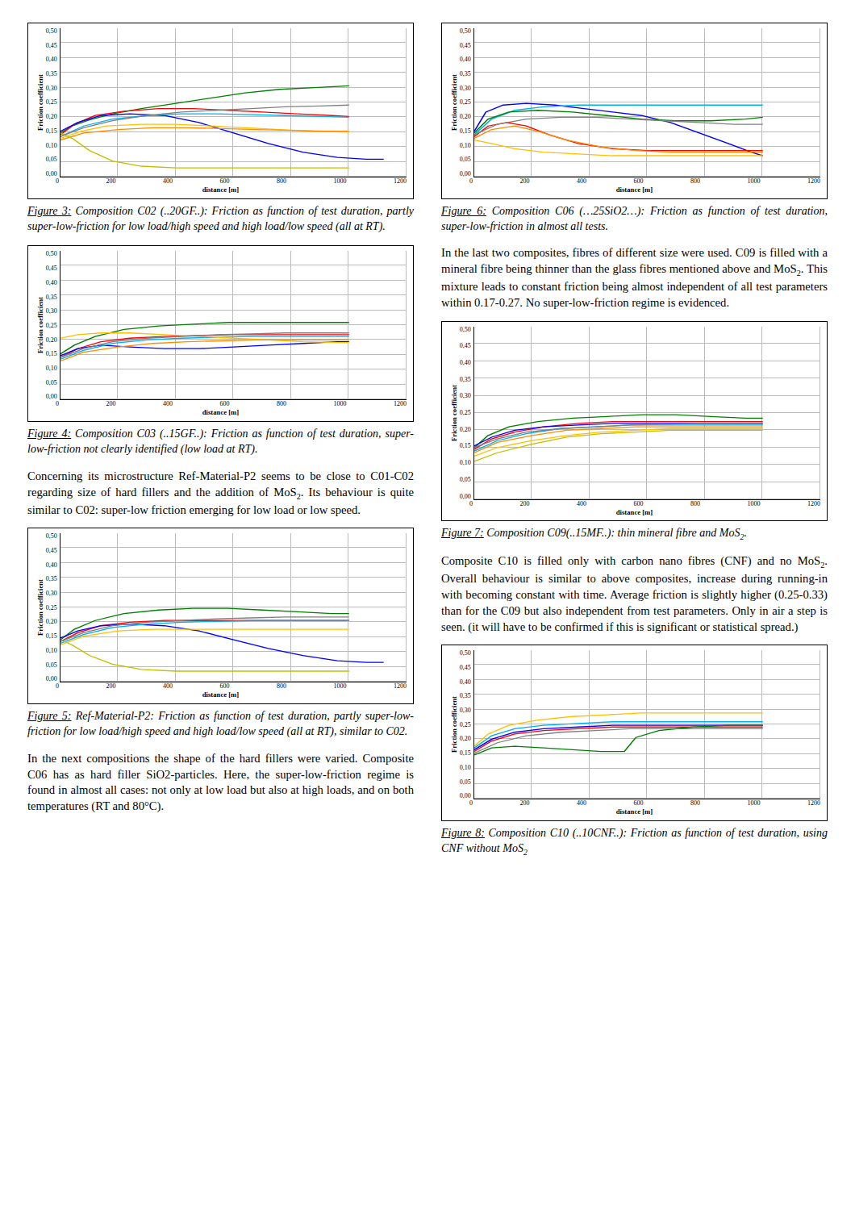Friction coefficient
0,500,450,400,350,300,250,200,150,100,050,00
020040060080010001200
distance [m]
Figure 3: Composition C02 (..20GF..): Friction as function of test duration, partly super-low-friction for low load/high speed and high load/low speed (all at RT).
Friction coefficient
0,500,450,400,350,300,250,200,150,100,050,00
020040060080010001200
distance [m]
Figure 4: Composition C03 (..15GF..): Friction as function of test duration, super-low-friction not clearly identified (low load at RT).
Concerning its microstructure Ref-Material-P2 seems to be close to C01-C02 regarding size of hard fillers and the addition of MoS2. Its behaviour is quite similar to C02: super-low friction emerging for low load or low speed.
Friction coefficient
0,500,450,400,350,300,250,200,150,100,050,00
020040060080010001200
distance [m]
Figure 5: Ref-Material-P2: Friction as function of test duration, partly super-low-friction for low load/high speed and high load/low speed (all at RT), similar to C02.
In the next compositions the shape of the hard fillers were varied. Composite C06 has as hard filler SiO2-particles. Here, the super-low-friction regime is found in almost all cases: not only at low load but also at high loads, and on both temperatures (RT and 80°C).
Friction coefficient
0,500,450,400,350,300,250,200,150,100,050,00
020040060080010001200
distance [m]
Figure 6: Composition C06 (…25SiO2…): Friction as function of test duration, super-low-friction in almost all tests.
In the last two composites, fibres of different size were used. C09 is filled with a mineral fibre being thinner than the glass fibres mentioned above and MoS2. This mixture leads to constant friction being almost independent of all test parameters within 0.17-0.27. No super-low-friction regime is evidenced.
Friction coefficient
0,500,450,400,350,300,250,200,150,100,050,00
020040060080010001200
distance [m]
Figure 7: Composition C09(..15MF..): thin mineral fibre and MoS2.
Composite C10 is filled only with carbon nano fibres (CNF) and no MoS2. Overall behaviour is similar to above composites, increase during running-in with becoming constant with time. Average friction is slightly higher (0.25-0.33) than for the C09 but also independent from test parameters. Only in air a step is seen. (it will have to be confirmed if this is significant or statistical spread.)
Friction coefficient
0,500,450,400,350,300,250,200,150,100,050,00
020040060080010001200
distance [m]
Figure 8: Composition C10 (..10CNF..): Friction as function of test duration, using CNF without MoS2